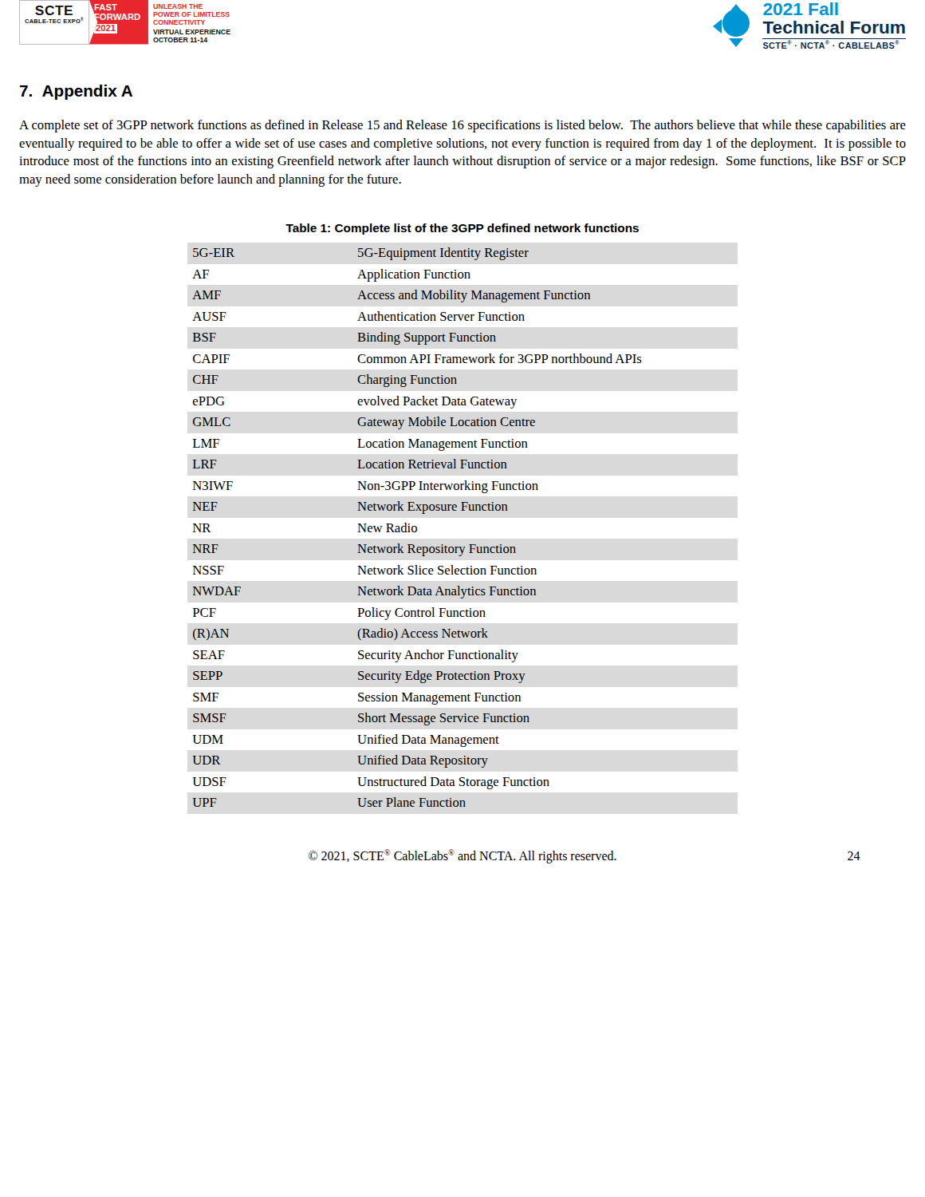SCTE
CABLE-TEC EXPO®
FAST
FORWARD
2021
UNLEASH THE
POWER OF LIMITLESS
CONNECTIVITY VIRTUAL EXPERIENCE
OCTOBER 11-14
2021 Fall
Technical Forum
SCTE® · NCTA® · CABLELABS®
7. Appendix A
A complete set of 3GPP network functions as defined in Release 15 and Release 16 specifications is listed below. The authors believe that while these capabilities are eventually required to be able to offer a wide set of use cases and completive solutions, not every function is required from day 1 of the deployment. It is possible to introduce most of the functions into an existing Greenfield network after launch without disruption of service or a major redesign. Some functions, like BSF or SCP may need some consideration before launch and planning for the future.
Table 1: Complete list of the 3GPP defined network functions
| 5G-EIR | 5G-Equipment Identity Register |
| AF | Application Function |
| AMF | Access and Mobility Management Function |
| AUSF | Authentication Server Function |
| BSF | Binding Support Function |
| CAPIF | Common API Framework for 3GPP northbound APIs |
| CHF | Charging Function |
| ePDG | evolved Packet Data Gateway |
| GMLC | Gateway Mobile Location Centre |
| LMF | Location Management Function |
| LRF | Location Retrieval Function |
| N3IWF | Non-3GPP Interworking Function |
| NEF | Network Exposure Function |
| NR | New Radio |
| NRF | Network Repository Function |
| NSSF | Network Slice Selection Function |
| NWDAF | Network Data Analytics Function |
| PCF | Policy Control Function |
| (R)AN | (Radio) Access Network |
| SEAF | Security Anchor Functionality |
| SEPP | Security Edge Protection Proxy |
| SMF | Session Management Function |
| SMSF | Short Message Service Function |
| UDM | Unified Data Management |
| UDR | Unified Data Repository |
| UDSF | Unstructured Data Storage Function |
| UPF | User Plane Function |
© 2021, SCTE® CableLabs® and NCTA. All rights reserved. 24